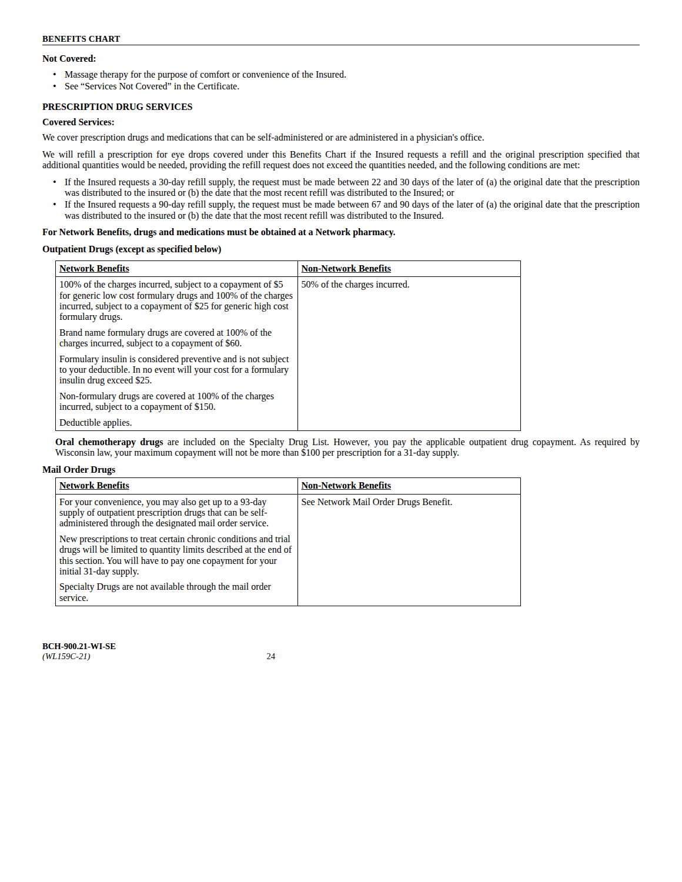BENEFITS CHART
Not Covered:
Massage therapy for the purpose of comfort or convenience of the Insured.
See “Services Not Covered” in the Certificate.
PRESCRIPTION DRUG SERVICES
Covered Services:
We cover prescription drugs and medications that can be self-administered or are administered in a physician's office.
We will refill a prescription for eye drops covered under this Benefits Chart if the Insured requests a refill and the original prescription specified that additional quantities would be needed, providing the refill request does not exceed the quantities needed, and the following conditions are met:
If the Insured requests a 30-day refill supply, the request must be made between 22 and 30 days of the later of (a) the original date that the prescription was distributed to the insured or (b) the date that the most recent refill was distributed to the Insured; or
If the Insured requests a 90-day refill supply, the request must be made between 67 and 90 days of the later of (a) the original date that the prescription was distributed to the insured or (b) the date that the most recent refill was distributed to the Insured.
For Network Benefits, drugs and medications must be obtained at a Network pharmacy.
Outpatient Drugs (except as specified below)
| Network Benefits | Non-Network Benefits |
| --- | --- |
| 100% of the charges incurred, subject to a copayment of $5 for generic low cost formulary drugs and 100% of the charges incurred, subject to a copayment of $25 for generic high cost formulary drugs. Brand name formulary drugs are covered at 100% of the charges incurred, subject to a copayment of $60. Formulary insulin is considered preventive and is not subject to your deductible. In no event will your cost for a formulary insulin drug exceed $25. Non-formulary drugs are covered at 100% of the charges incurred, subject to a copayment of $150. Deductible applies. | 50% of the charges incurred. |
Oral chemotherapy drugs are included on the Specialty Drug List. However, you pay the applicable outpatient drug copayment. As required by Wisconsin law, your maximum copayment will not be more than $100 per prescription for a 31-day supply.
Mail Order Drugs
| Network Benefits | Non-Network Benefits |
| --- | --- |
| For your convenience, you may also get up to a 93-day supply of outpatient prescription drugs that can be self-administered through the designated mail order service. New prescriptions to treat certain chronic conditions and trial drugs will be limited to quantity limits described at the end of this section. You will have to pay one copayment for your initial 31-day supply. Specialty Drugs are not available through the mail order service. | See Network Mail Order Drugs Benefit. |
BCH-900.21-WI-SE
(WL159C-21) 24